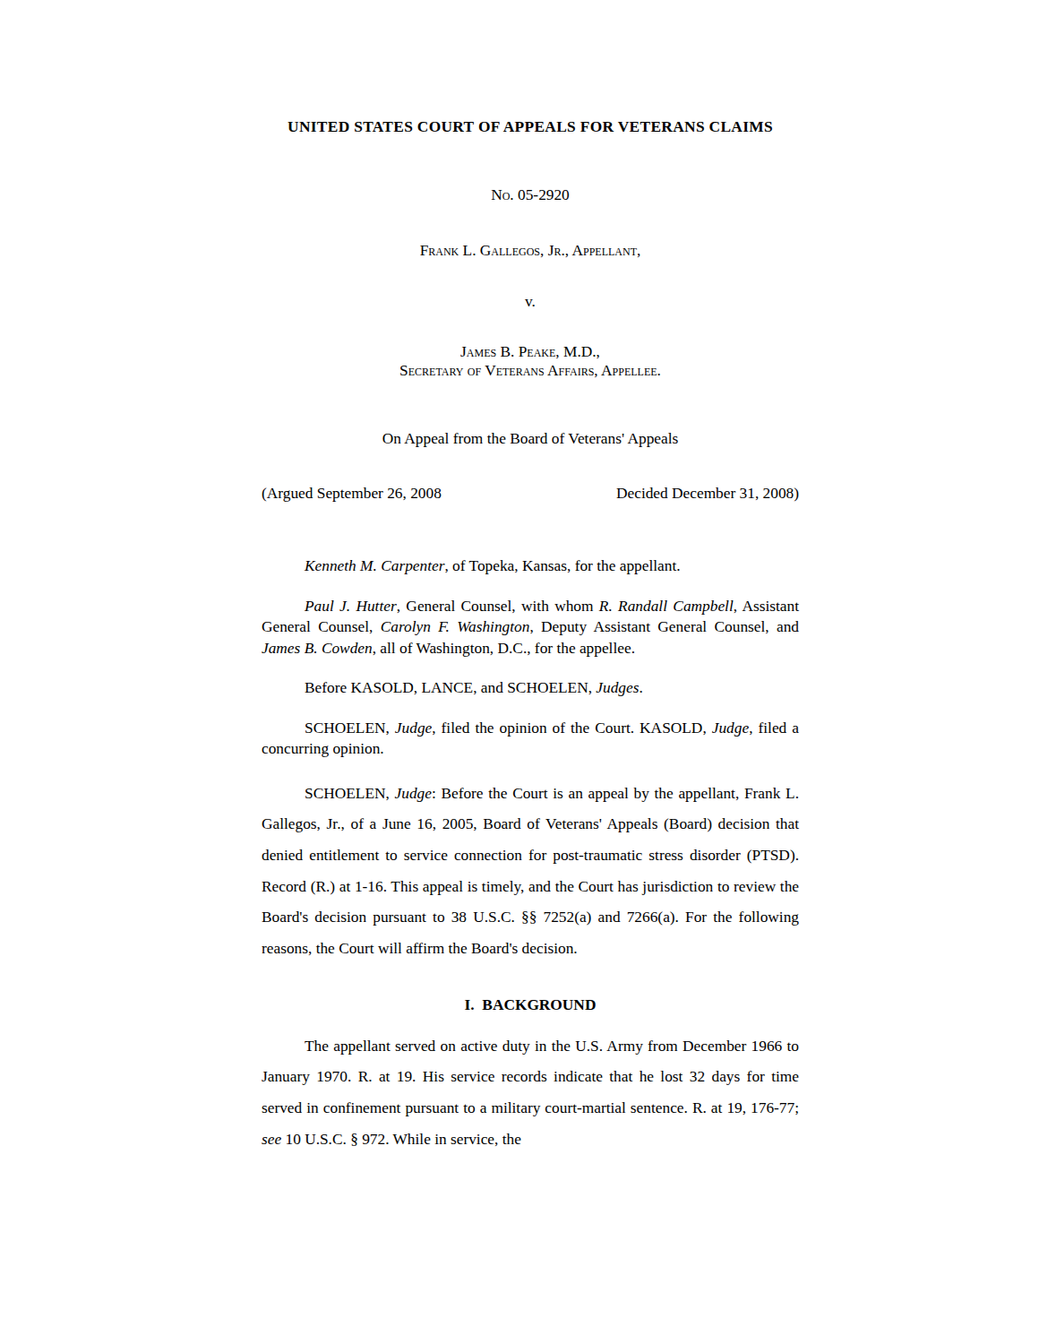UNITED STATES COURT OF APPEALS FOR VETERANS CLAIMS
No. 05-2920
Frank L. Gallegos, Jr., Appellant,
v.
James B. Peake, M.D.,
Secretary of Veterans Affairs, Appellee.
On Appeal from the Board of Veterans' Appeals
(Argued September 26, 2008 Decided December 31, 2008)
Kenneth M. Carpenter, of Topeka, Kansas, for the appellant.
Paul J. Hutter, General Counsel, with whom R. Randall Campbell, Assistant General Counsel, Carolyn F. Washington, Deputy Assistant General Counsel, and James B. Cowden, all of Washington, D.C., for the appellee.
Before KASOLD, LANCE, and SCHOELEN, Judges.
SCHOELEN, Judge, filed the opinion of the Court. KASOLD, Judge, filed a concurring opinion.
SCHOELEN, Judge: Before the Court is an appeal by the appellant, Frank L. Gallegos, Jr., of a June 16, 2005, Board of Veterans' Appeals (Board) decision that denied entitlement to service connection for post-traumatic stress disorder (PTSD). Record (R.) at 1-16. This appeal is timely, and the Court has jurisdiction to review the Board's decision pursuant to 38 U.S.C. §§ 7252(a) and 7266(a). For the following reasons, the Court will affirm the Board's decision.
I. BACKGROUND
The appellant served on active duty in the U.S. Army from December 1966 to January 1970. R. at 19. His service records indicate that he lost 32 days for time served in confinement pursuant to a military court-martial sentence. R. at 19, 176-77; see 10 U.S.C. § 972. While in service, the